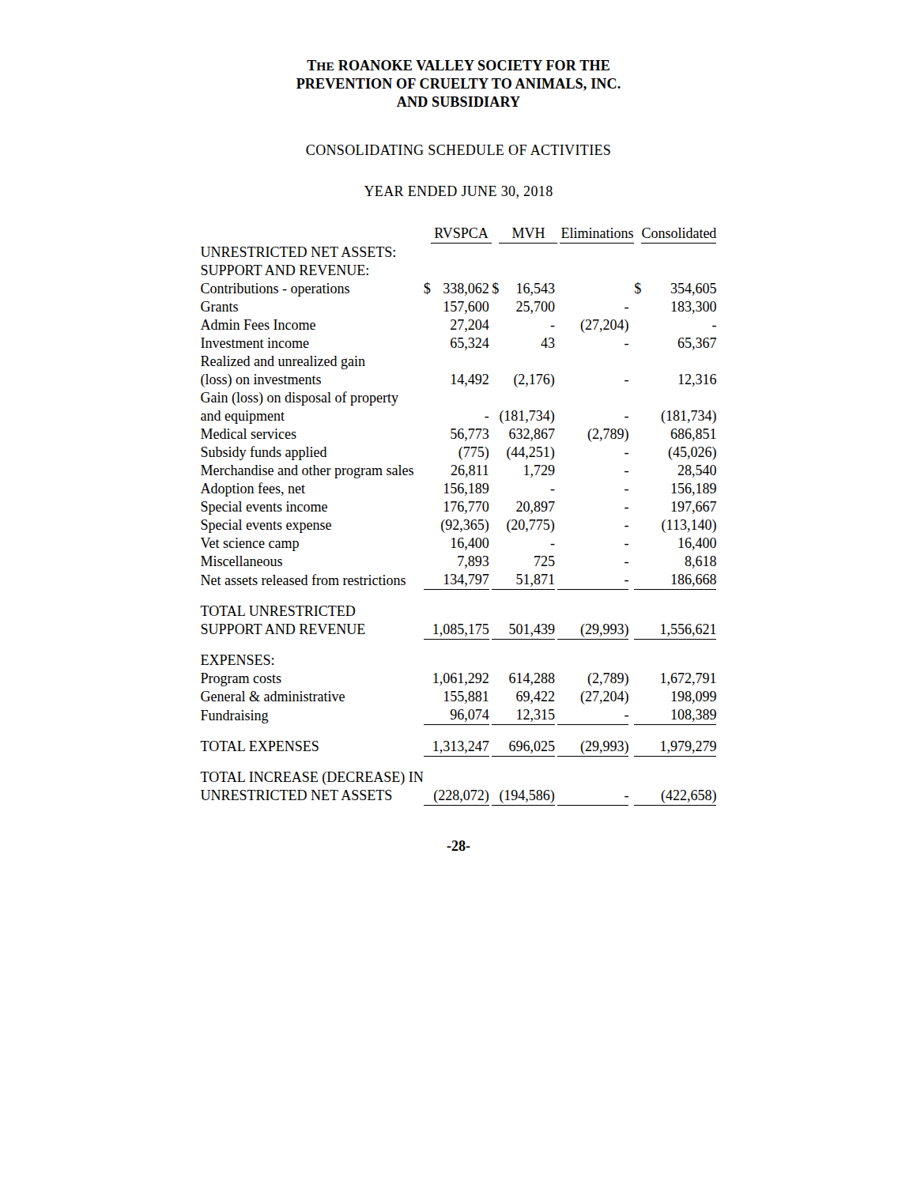THE ROANOKE VALLEY SOCIETY FOR THE
PREVENTION OF CRUELTY TO ANIMALS, INC.
AND SUBSIDIARY
CONSOLIDATING SCHEDULE OF ACTIVITIES
YEAR ENDED JUNE 30, 2018
| | | RVSPCA | | MVH | | Eliminations | | Consolidated |
| UNRESTRICTED NET ASSETS: | |
| SUPPORT AND REVENUE: | |
| Contributions - operations | $ | 338,062 | | $ | 16,543 | | | | | $ | 354,605 |
| Grants | | 157,600 | | | 25,700 | | | - | | | 183,300 |
| Admin Fees Income | | 27,204 | | | - | | | (27,204) | | | - |
| Investment income | | 65,324 | | | 43 | | | - | | | 65,367 |
| Realized and unrealized gain | |
| (loss) on investments | | 14,492 | | | (2,176) | | | - | | | 12,316 |
| Gain (loss) on disposal of property | |
| and equipment | | - | | | (181,734) | | | - | | | (181,734) |
| Medical services | | 56,773 | | | 632,867 | | | (2,789) | | | 686,851 |
| Subsidy funds applied | | (775) | | | (44,251) | | | - | | | (45,026) |
| Merchandise and other program sales | | 26,811 | | | 1,729 | | | - | | | 28,540 |
| Adoption fees, net | | 156,189 | | | - | | | - | | | 156,189 |
| Special events income | | 176,770 | | | 20,897 | | | - | | | 197,667 |
| Special events expense | | (92,365) | | | (20,775) | | | - | | | (113,140) |
| Vet science camp | | 16,400 | | | - | | | - | | | 16,400 |
| Miscellaneous | | 7,893 | | | 725 | | | - | | | 8,618 |
| Net assets released from restrictions | | 134,797 | | | 51,871 | | | - | | | 186,668 |
| TOTAL UNRESTRICTED | |
| SUPPORT AND REVENUE | | 1,085,175 | | | 501,439 | | | (29,993) | | | 1,556,621 |
| EXPENSES: | |
| Program costs | | 1,061,292 | | | 614,288 | | | (2,789) | | | 1,672,791 |
| General & administrative | | 155,881 | | | 69,422 | | | (27,204) | | | 198,099 |
| Fundraising | | 96,074 | | | 12,315 | | | - | | | 108,389 |
| TOTAL EXPENSES | | 1,313,247 | | | 696,025 | | | (29,993) | | | 1,979,279 |
| TOTAL INCREASE (DECREASE) IN | |
| UNRESTRICTED NET ASSETS | | (228,072) | | | (194,586) | | | - | | | (422,658) |
-28-